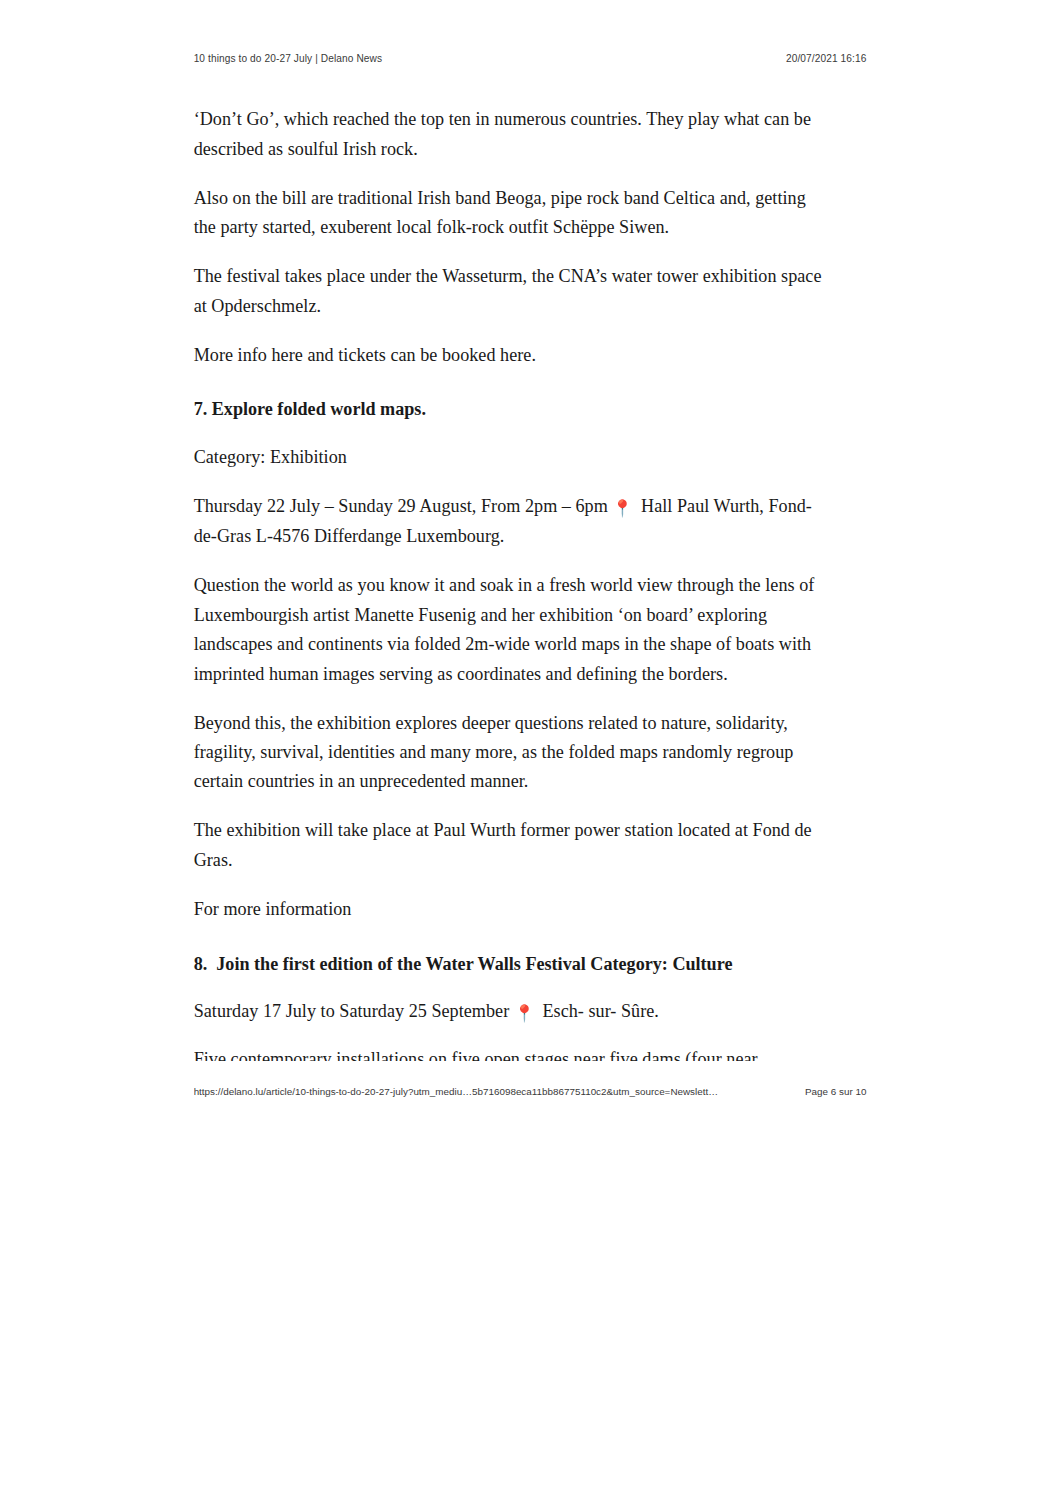10 things to do 20-27 July | Delano News
20/07/2021 16:16
‘Don’t Go’, which reached the top ten in numerous countries. They play what can be described as soulful Irish rock.
Also on the bill are traditional Irish band Beoga, pipe rock band Celtica and, getting the party started, exuberent local folk-rock outfit Schëppe Siwen.
The festival takes place under the Wasseturm, the CNA’s water tower exhibition space at Opderschmelz.
More info here and tickets can be booked here.
7. Explore folded world maps.
Category: Exhibition
Thursday 22 July – Sunday 29 August, From 2pm – 6pm📍 Hall Paul Wurth, Fond-de-Gras L-4576 Differdange Luxembourg.
Question the world as you know it and soak in a fresh world view through the lens of Luxembourgish artist Manette Fusenig and her exhibition ‘on board’ exploring landscapes and continents via folded 2m-wide world maps in the shape of boats with imprinted human images serving as coordinates and defining the borders.
Beyond this, the exhibition explores deeper questions related to nature, solidarity, fragility, survival, identities and many more, as the folded maps randomly regroup certain countries in an unprecedented manner.
The exhibition will take place at Paul Wurth former power station located at Fond de Gras.
For more information
8. Join the first edition of the Water Walls Festival Category: Culture
Saturday 17 July to Saturday 25 September📍 Esch- sur- Sûre.
Five contemporary installations on five open stages near five dams (four near
https://delano.lu/article/10-things-to-do-20-27-july?utm_mediu…5b716098eca11bb86775110c2&utm_source=Newsletter&utm_term=READ
Page 6 sur 10